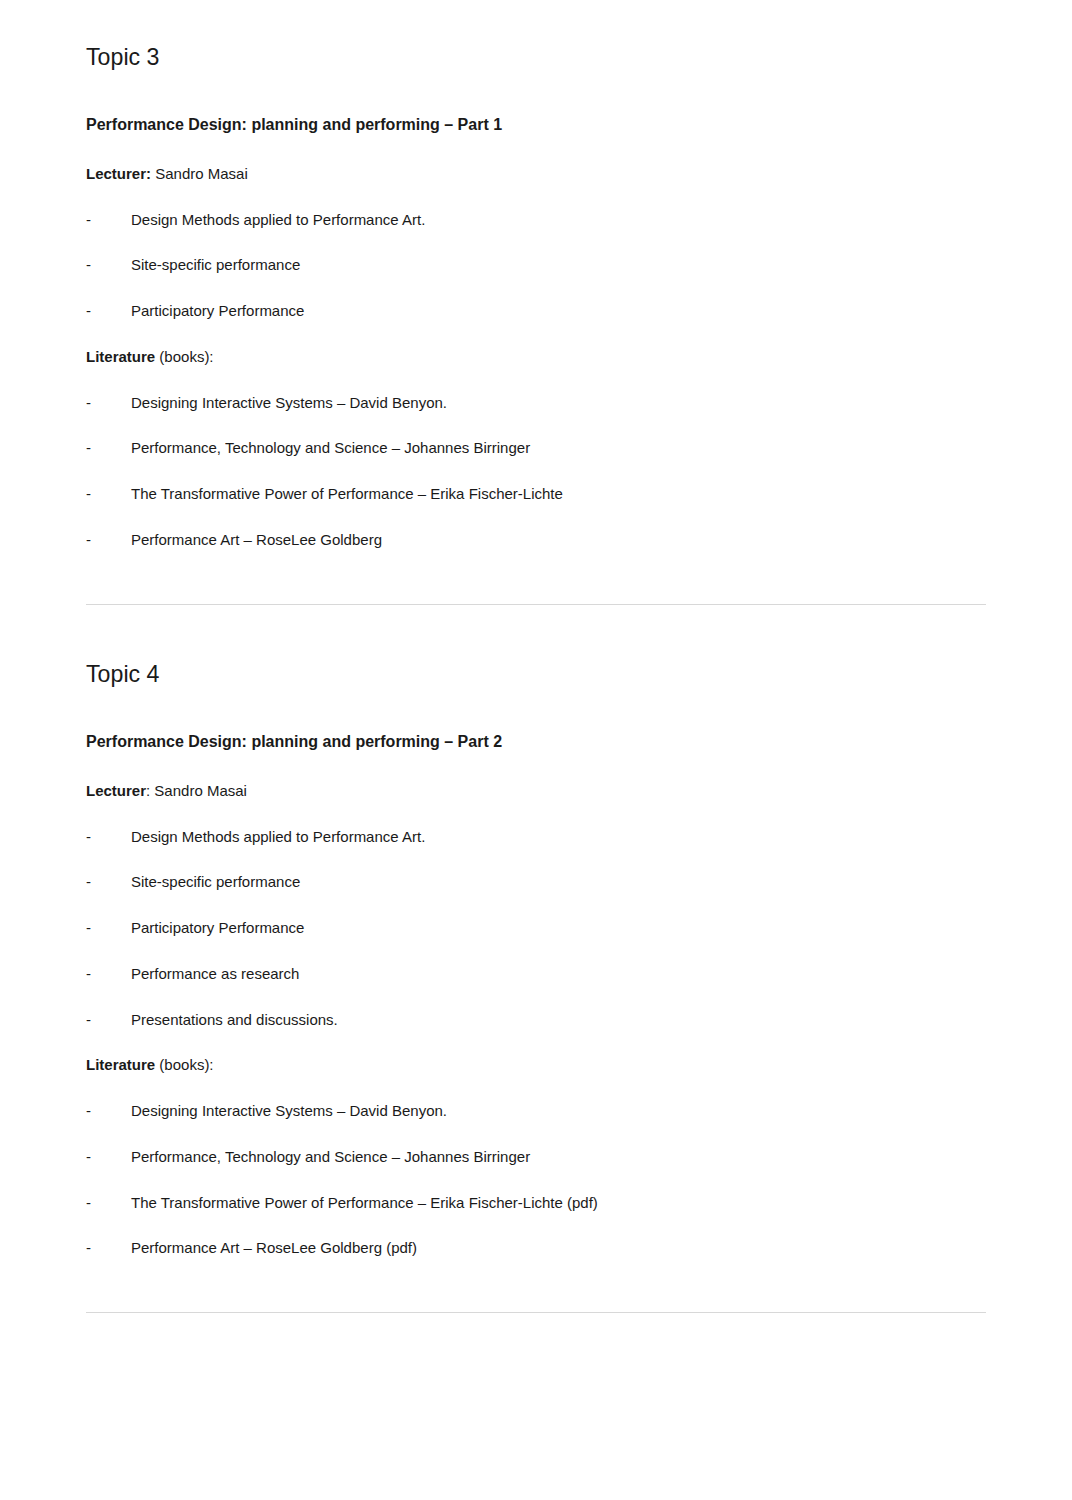Topic 3
Performance Design: planning and performing – Part 1
Lecturer: Sandro Masai
Design Methods applied to Performance Art.
Site-specific performance
Participatory Performance
Literature (books):
Designing Interactive Systems – David Benyon.
Performance, Technology and Science – Johannes Birringer
The Transformative Power of Performance – Erika Fischer-Lichte
Performance Art – RoseLee Goldberg
Topic 4
Performance Design: planning and performing – Part 2
Lecturer: Sandro Masai
Design Methods applied to Performance Art.
Site-specific performance
Participatory Performance
Performance as research
Presentations and discussions.
Literature (books):
Designing Interactive Systems – David Benyon.
Performance, Technology and Science – Johannes Birringer
The Transformative Power of Performance – Erika Fischer-Lichte (pdf)
Performance Art – RoseLee Goldberg (pdf)